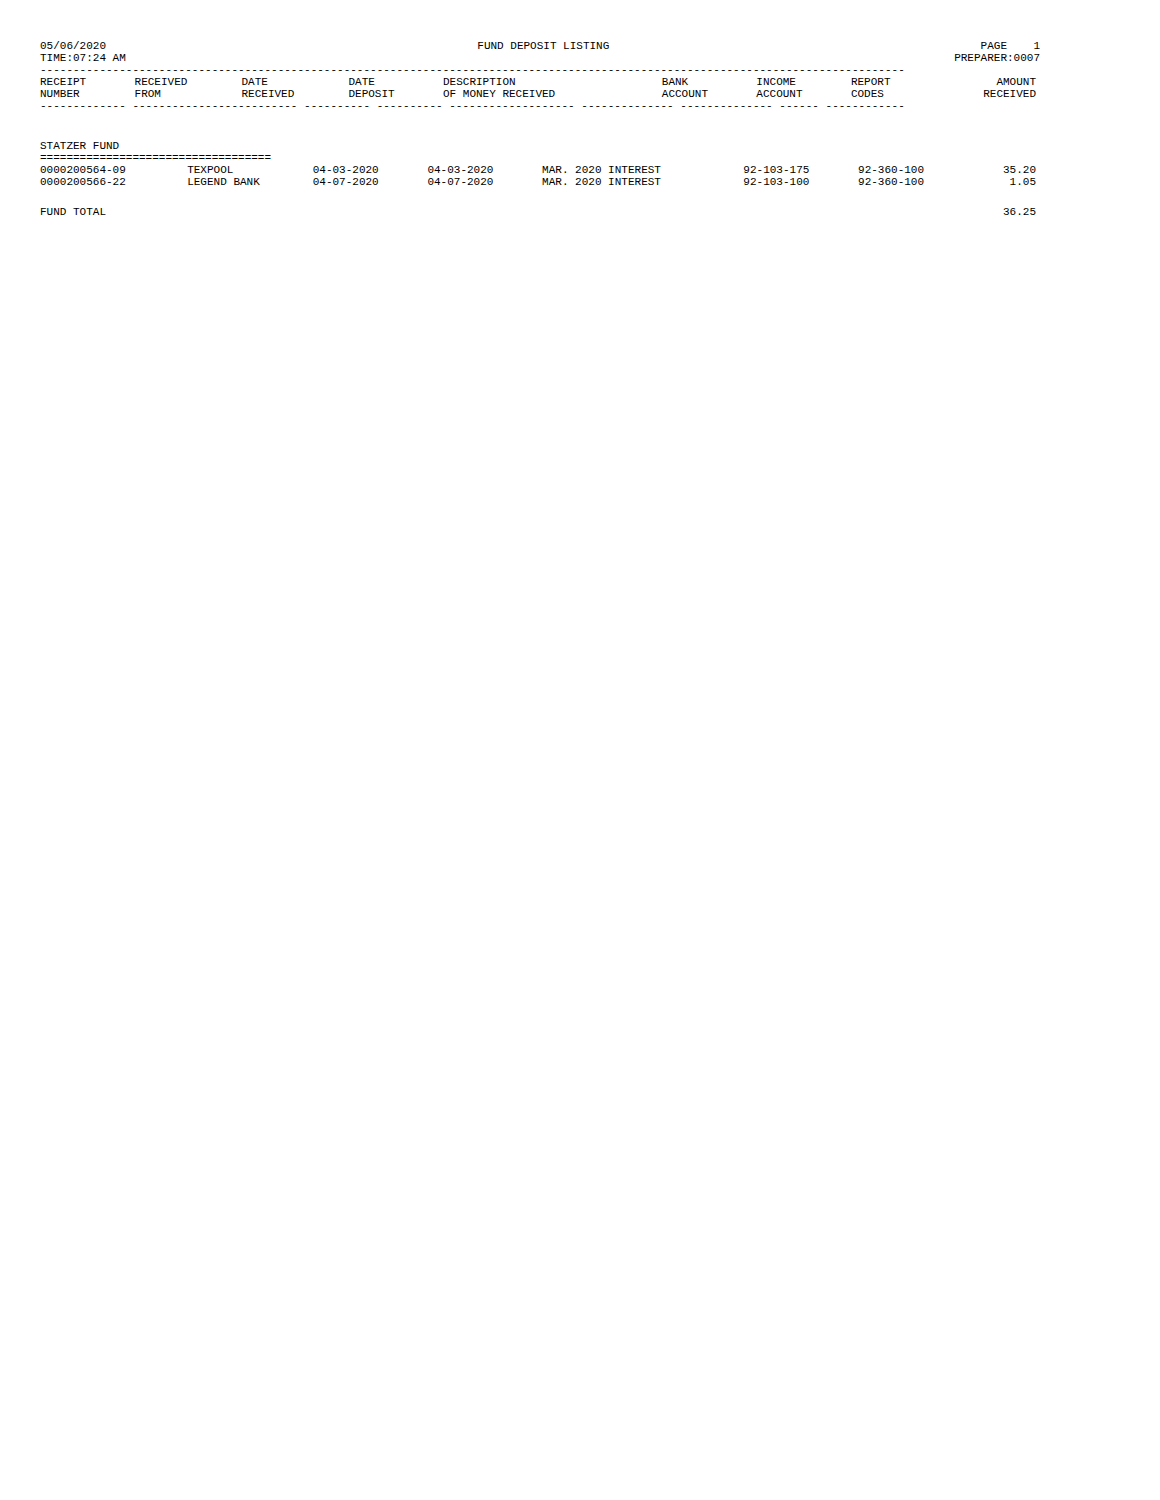05/06/2020 FUND DEPOSIT LISTING PAGE 1
TIME:07:24 AM PREPARER:0007
-----------------------------------------------------------------------------------------------------------------------------------
| RECEIPT | RECEIVED | DATE | DATE | DESCRIPTION | BANK | INCOME | REPORT | AMOUNT |
| --- | --- | --- | --- | --- | --- | --- | --- | --- |
| NUMBER | FROM | RECEIVED | DEPOSIT | OF MONEY RECEIVED | ACCOUNT | ACCOUNT | CODES | RECEIVED |
------------- ------------------------- ---------- ---------- ------------------- -------------- -------------- ------ ------------
STATZER FUND
===================================
| 0000200564-09 | TEXPOOL | 04-03-2020 | 04-03-2020 | MAR. 2020 INTEREST | 92-103-175 | 92-360-100 | | 35.20 |
| 0000200566-22 | LEGEND BANK | 04-07-2020 | 04-07-2020 | MAR. 2020 INTEREST | 92-103-100 | 92-360-100 | | 1.05 |
| FUND TOTAL | 36.25 |